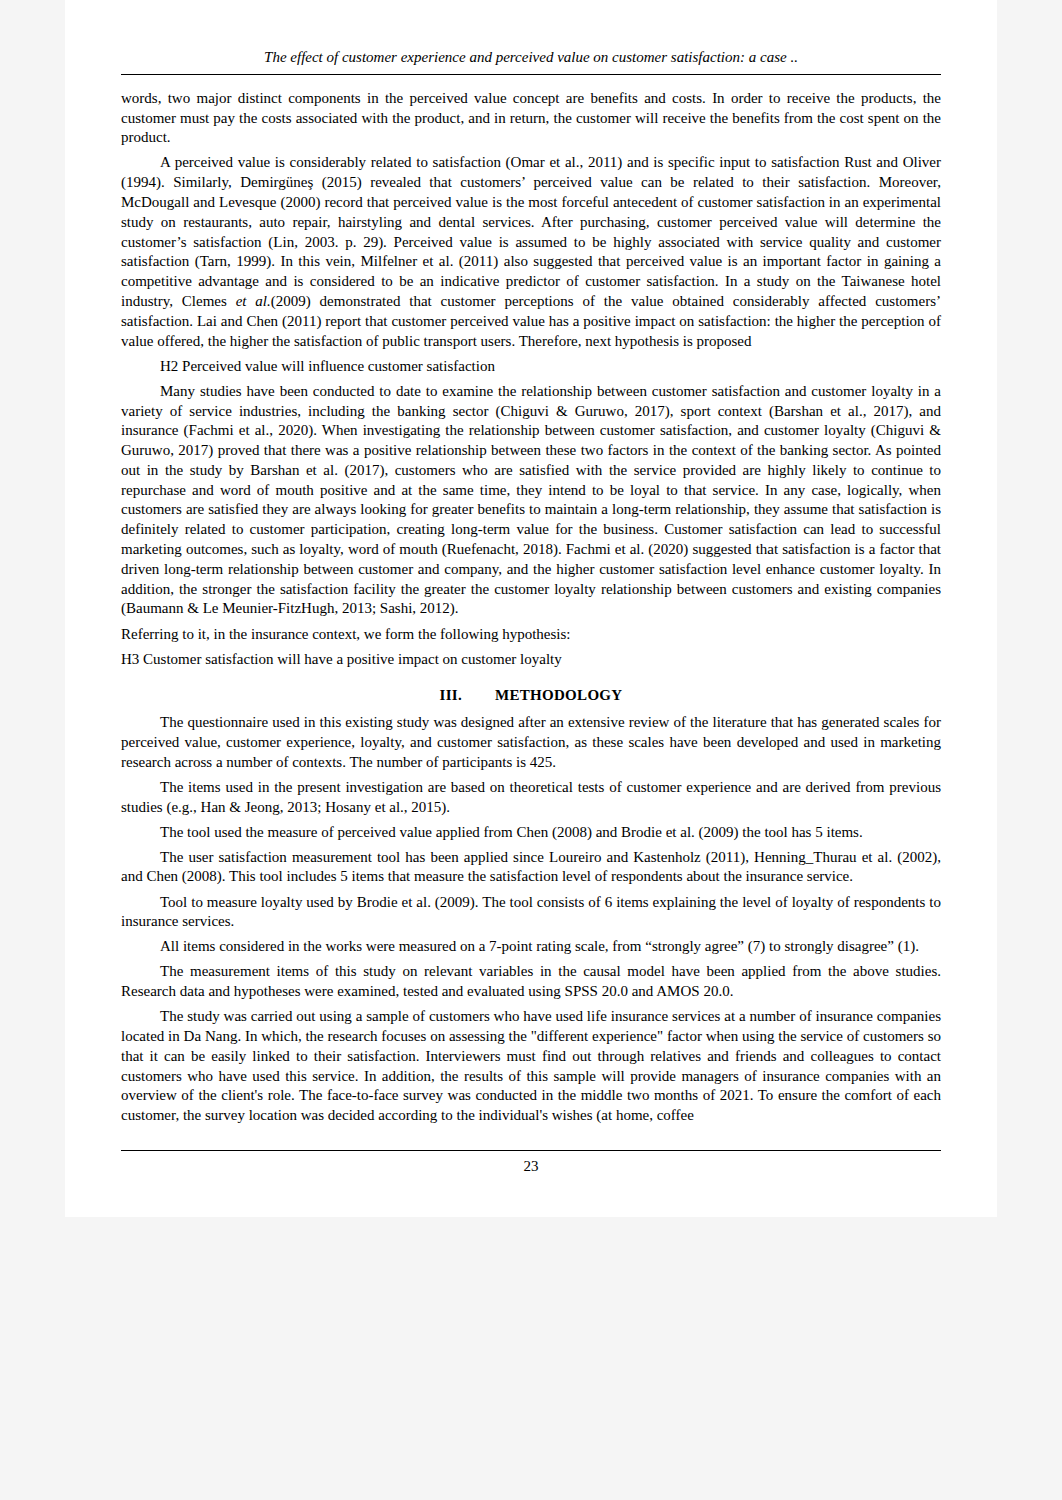The effect of customer experience and perceived value on customer satisfaction: a case ..
words, two major distinct components in the perceived value concept are benefits and costs. In order to receive the products, the customer must pay the costs associated with the product, and in return, the customer will receive the benefits from the cost spent on the product.
A perceived value is considerably related to satisfaction (Omar et al., 2011) and is specific input to satisfaction Rust and Oliver (1994). Similarly, Demirgüneş (2015) revealed that customers’ perceived value can be related to their satisfaction. Moreover, McDougall and Levesque (2000) record that perceived value is the most forceful antecedent of customer satisfaction in an experimental study on restaurants, auto repair, hairstyling and dental services. After purchasing, customer perceived value will determine the customer’s satisfaction (Lin, 2003. p. 29). Perceived value is assumed to be highly associated with service quality and customer satisfaction (Tarn, 1999). In this vein, Milfelner et al. (2011) also suggested that perceived value is an important factor in gaining a competitive advantage and is considered to be an indicative predictor of customer satisfaction. In a study on the Taiwanese hotel industry, Clemes et al.(2009) demonstrated that customer perceptions of the value obtained considerably affected customers’ satisfaction. Lai and Chen (2011) report that customer perceived value has a positive impact on satisfaction: the higher the perception of value offered, the higher the satisfaction of public transport users. Therefore, next hypothesis is proposed
H2 Perceived value will influence customer satisfaction
Many studies have been conducted to date to examine the relationship between customer satisfaction and customer loyalty in a variety of service industries, including the banking sector (Chiguvi & Guruwo, 2017), sport context (Barshan et al., 2017), and insurance (Fachmi et al., 2020). When investigating the relationship between customer satisfaction, and customer loyalty (Chiguvi & Guruwo, 2017) proved that there was a positive relationship between these two factors in the context of the banking sector. As pointed out in the study by Barshan et al. (2017), customers who are satisfied with the service provided are highly likely to continue to repurchase and word of mouth positive and at the same time, they intend to be loyal to that service. In any case, logically, when customers are satisfied they are always looking for greater benefits to maintain a long-term relationship, they assume that satisfaction is definitely related to customer participation, creating long-term value for the business. Customer satisfaction can lead to successful marketing outcomes, such as loyalty, word of mouth (Ruefenacht, 2018). Fachmi et al. (2020) suggested that satisfaction is a factor that driven long-term relationship between customer and company, and the higher customer satisfaction level enhance customer loyalty. In addition, the stronger the satisfaction facility the greater the customer loyalty relationship between customers and existing companies (Baumann & Le Meunier-FitzHugh, 2013; Sashi, 2012).
Referring to it, in the insurance context, we form the following hypothesis:
H3 Customer satisfaction will have a positive impact on customer loyalty
III. METHODOLOGY
The questionnaire used in this existing study was designed after an extensive review of the literature that has generated scales for perceived value, customer experience, loyalty, and customer satisfaction, as these scales have been developed and used in marketing research across a number of contexts. The number of participants is 425.
The items used in the present investigation are based on theoretical tests of customer experience and are derived from previous studies (e.g., Han & Jeong, 2013; Hosany et al., 2015).
The tool used the measure of perceived value applied from Chen (2008) and Brodie et al. (2009) the tool has 5 items.
The user satisfaction measurement tool has been applied since Loureiro and Kastenholz (2011), Henning_Thurau et al. (2002), and Chen (2008). This tool includes 5 items that measure the satisfaction level of respondents about the insurance service.
Tool to measure loyalty used by Brodie et al. (2009). The tool consists of 6 items explaining the level of loyalty of respondents to insurance services.
All items considered in the works were measured on a 7-point rating scale, from “strongly agree” (7) to strongly disagree” (1).
The measurement items of this study on relevant variables in the causal model have been applied from the above studies. Research data and hypotheses were examined, tested and evaluated using SPSS 20.0 and AMOS 20.0.
The study was carried out using a sample of customers who have used life insurance services at a number of insurance companies located in Da Nang. In which, the research focuses on assessing the "different experience" factor when using the service of customers so that it can be easily linked to their satisfaction. Interviewers must find out through relatives and friends and colleagues to contact customers who have used this service. In addition, the results of this sample will provide managers of insurance companies with an overview of the client's role. The face-to-face survey was conducted in the middle two months of 2021. To ensure the comfort of each customer, the survey location was decided according to the individual's wishes (at home, coffee
23